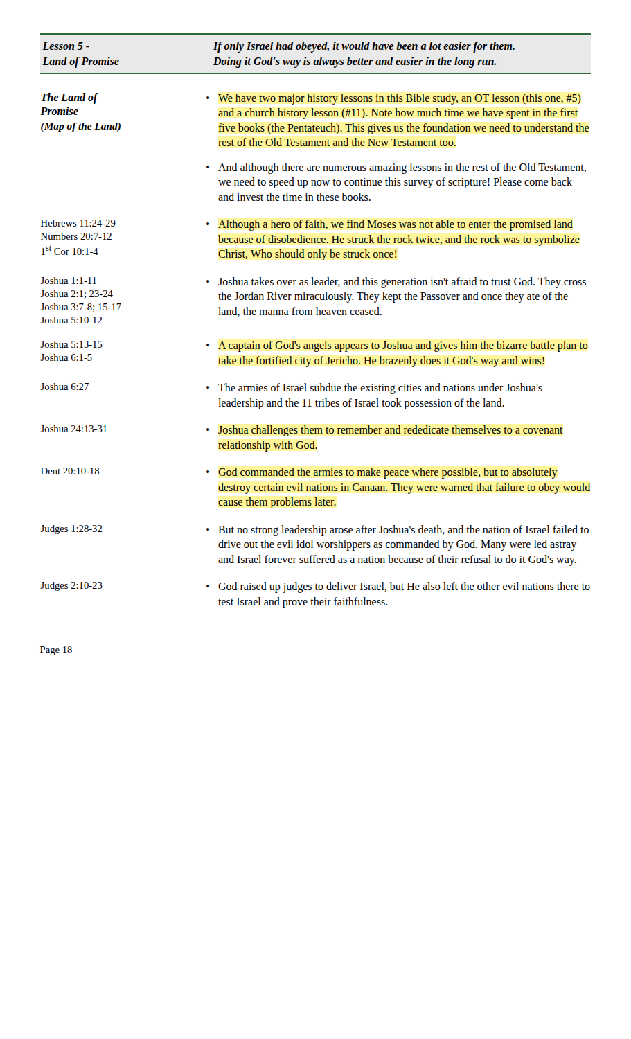Lesson 5 -
Land of Promise
If only Israel had obeyed, it would have been a lot easier for them.
Doing it God's way is always better and easier in the long run.
| The Land of Promise (Map of the Land) | We have two major history lessons in this Bible study, an OT lesson (this one, #5) and a church history lesson (#11). Note how much time we have spent in the first five books (the Pentateuch). This gives us the foundation we need to understand the rest of the Old Testament and the New Testament too. And although there are numerous amazing lessons in the rest of the Old Testament, we need to speed up now to continue this survey of scripture! Please come back and invest the time in these books. |
| Hebrews 11:24-29 Numbers 20:7-12 1 st Cor 10:1-4 | Although a hero of faith, we find Moses was not able to enter the promised land because of disobedience. He struck the rock twice, and the rock was to symbolize Christ, Who should only be struck once! |
| Joshua 1:1-11 Joshua 2:1; 23-24 Joshua 3:7-8; 15-17 Joshua 5:10-12 | Joshua takes over as leader, and this generation isn't afraid to trust God. They cross the Jordan River miraculously. They kept the Passover and once they ate of the land, the manna from heaven ceased. |
| Joshua 5:13-15 Joshua 6:1-5 | A captain of God's angels appears to Joshua and gives him the bizarre battle plan to take the fortified city of Jericho. He brazenly does it God's way and wins! |
| Joshua 6:27 | The armies of Israel subdue the existing cities and nations under Joshua's leadership and the 11 tribes of Israel took possession of the land. |
| Joshua 24:13-31 | Joshua challenges them to remember and rededicate themselves to a covenant relationship with God. |
| Deut 20:10-18 | God commanded the armies to make peace where possible, but to absolutely destroy certain evil nations in Canaan. They were warned that failure to obey would cause them problems later. |
| Judges 1:28-32 | But no strong leadership arose after Joshua's death, and the nation of Israel failed to drive out the evil idol worshippers as commanded by God. Many were led astray and Israel forever suffered as a nation because of their refusal to do it God's way. |
| Judges 2:10-23 | God raised up judges to deliver Israel, but He also left the other evil nations there to test Israel and prove their faithfulness. |
Page 18